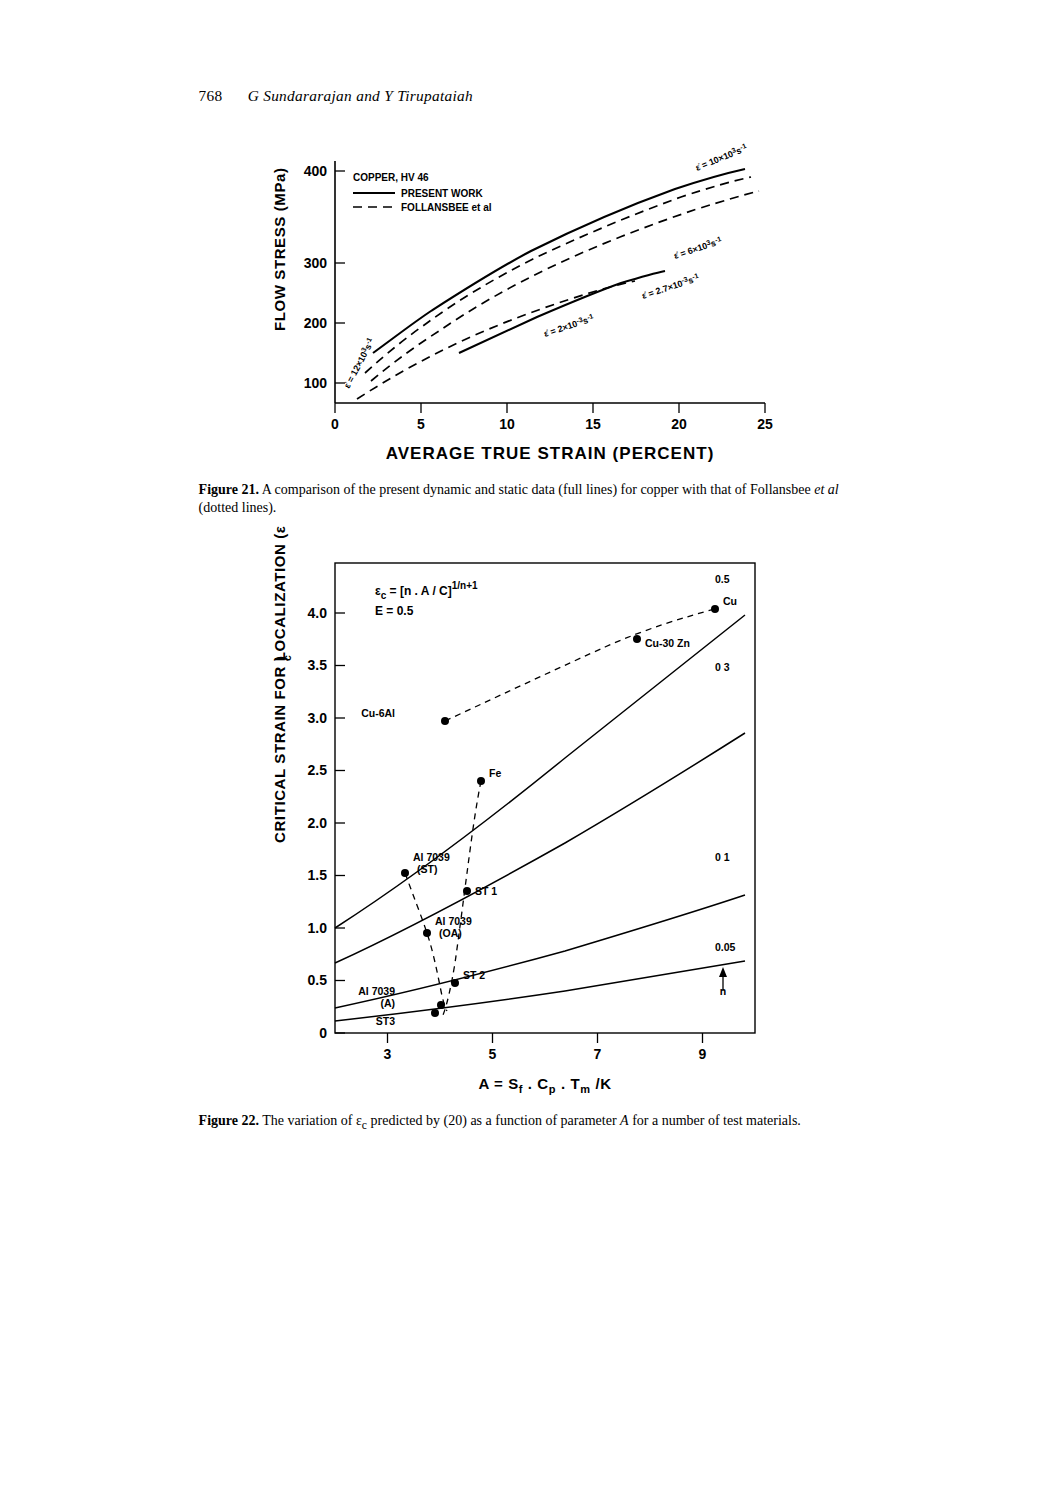768 G Sundararajan and Y Tirupataiah
100 200 300 400 0 5 10 15 20 25 FLOW STRESS (MPa) AVERAGE TRUE STRAIN (PERCENT) COPPER, HV 46 PRESENT WORK FOLLANSBEE et al ε̇ = 10×103s-1 ε̇ = 6×103s-1 ε̇ = 2.7×10-3s-1 ε̇ = 2×10-3s-1 ε̇ = 12×103s-1
Figure 21. A comparison of the present dynamic and static data (full lines) for copper with that of Follansbee et al (dotted lines).
0 0.5 1.0 1.5 2.0 2.5 3.0 3.5 4.0 3 5 7 9 CRITICAL STRAIN FOR LOCALIZATION (ε c ) A = Sf . Cp . Tm /K εc = [n . A / C]1/n+1 E = 0.5 0.5 0 3 0 1 0.05 n Cu Cu-30 Zn Cu-6Al Fe Al 7039 (ST) ST 1 Al 7039 (OA) ST 2 Al 7039 (A) ST3
Figure 22. The variation of εc predicted by (20) as a function of parameter A for a number of test materials.